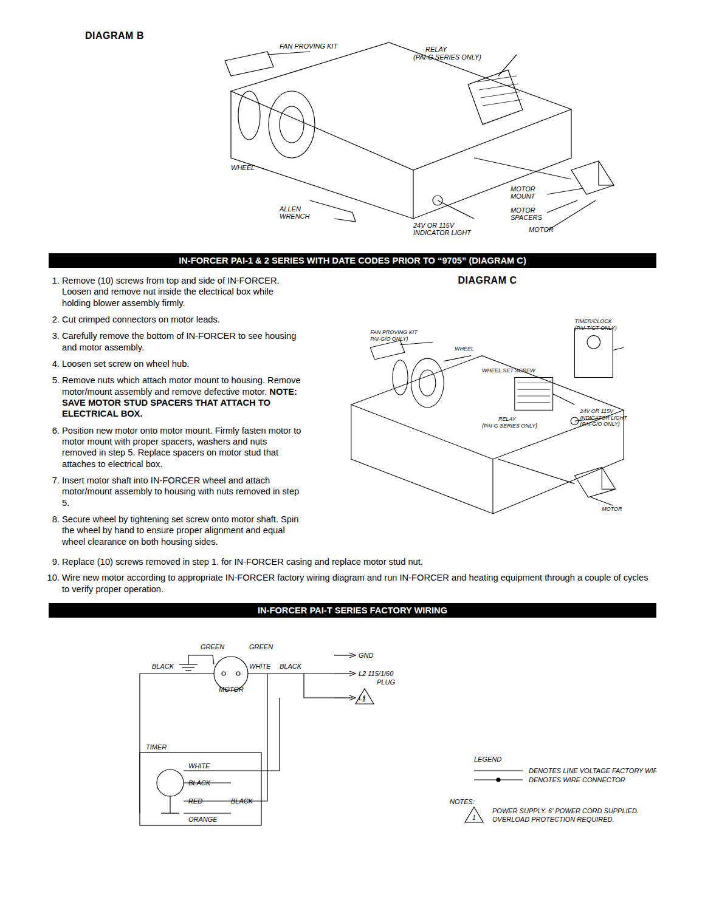DIAGRAM B
Diagram B — IN-FORCER exploded assembly view Line drawing showing fan proving kit, wheel, allen wrench, relay (PAI-G series only), motor mount, motor spacers, motor, and 24V or 115V indicator light. FAN PROVING KIT RELAY (PAI-G SERIES ONLY) WHEEL ALLEN WRENCH MOTOR MOUNT MOTOR SPACERS MOTOR 24V OR 115V INDICATOR LIGHT
IN-FORCER PAI-1 & 2 SERIES WITH DATE CODES PRIOR TO “9705” (DIAGRAM C)
Remove (10) screws from top and side of IN-FORCER. Loosen and remove nut inside the electrical box while holding blower assembly firmly.
Cut crimped connectors on motor leads.
Carefully remove the bottom of IN-FORCER to see housing and motor assembly.
Loosen set screw on wheel hub.
Remove nuts which attach motor mount to housing. Remove motor/mount assembly and remove defective motor. NOTE: SAVE MOTOR STUD SPACERS THAT ATTACH TO ELECTRICAL BOX.
Position new motor onto motor mount. Firmly fasten motor to motor mount with proper spacers, washers and nuts removed in step 5. Replace spacers on motor stud that attaches to electrical box.
Insert motor shaft into IN-FORCER wheel and attach motor/mount assembly to housing with nuts removed in step 5.
Secure wheel by tightening set screw onto motor shaft. Spin the wheel by hand to ensure proper alignment and equal wheel clearance on both housing sides.
DIAGRAM C
Diagram C — IN-FORCER PAI-1 & 2 series exploded view Line drawing showing fan proving kit (PAI-G/O only), wheel, wheel set screw, timer/clock (PAI-T/GT only), relay (PAI-G series only), 24V or 115V indicator light (PAI-G/O only), and motor. FAN PROVING KIT PAI-G/O ONLY) WHEEL WHEEL SET SCREW TIMER/CLOCK (PAI-T/GT ONLY) RELAY (PAI-G SERIES ONLY) 24V OR 115V INDICATOR LIGHT (PAI-G/O ONLY) MOTOR
Replace (10) screws removed in step 1. for IN-FORCER casing and replace motor stud nut.
Wire new motor according to appropriate IN-FORCER factory wiring diagram and run IN-FORCER and heating equipment through a couple of cycles to verify proper operation.
IN-FORCER PAI-T SERIES FACTORY WIRING
IN-FORCER PAI-T Series Factory Wiring Wiring schematic showing motor with green, black and white leads to ground, L2 115/1/60 plug and L1; timer with white, black, red and orange leads; legend indicating line voltage factory wiring and wire connector; note 1 power supply 6 foot power cord supplied, overload protection required. GREEN GREEN BLACK WHITE BLACK GND L2 115/1/60 PLUG L1 MOTOR TIMER WHITE BLACK RED BLACK ORANGE LEGEND DENOTES LINE VOLTAGE FACTORY WIRING DENOTES WIRE CONNECTOR NOTES: POWER SUPPLY. 6' POWER CORD SUPPLIED. OVERLOAD PROTECTION REQUIRED. 1 1